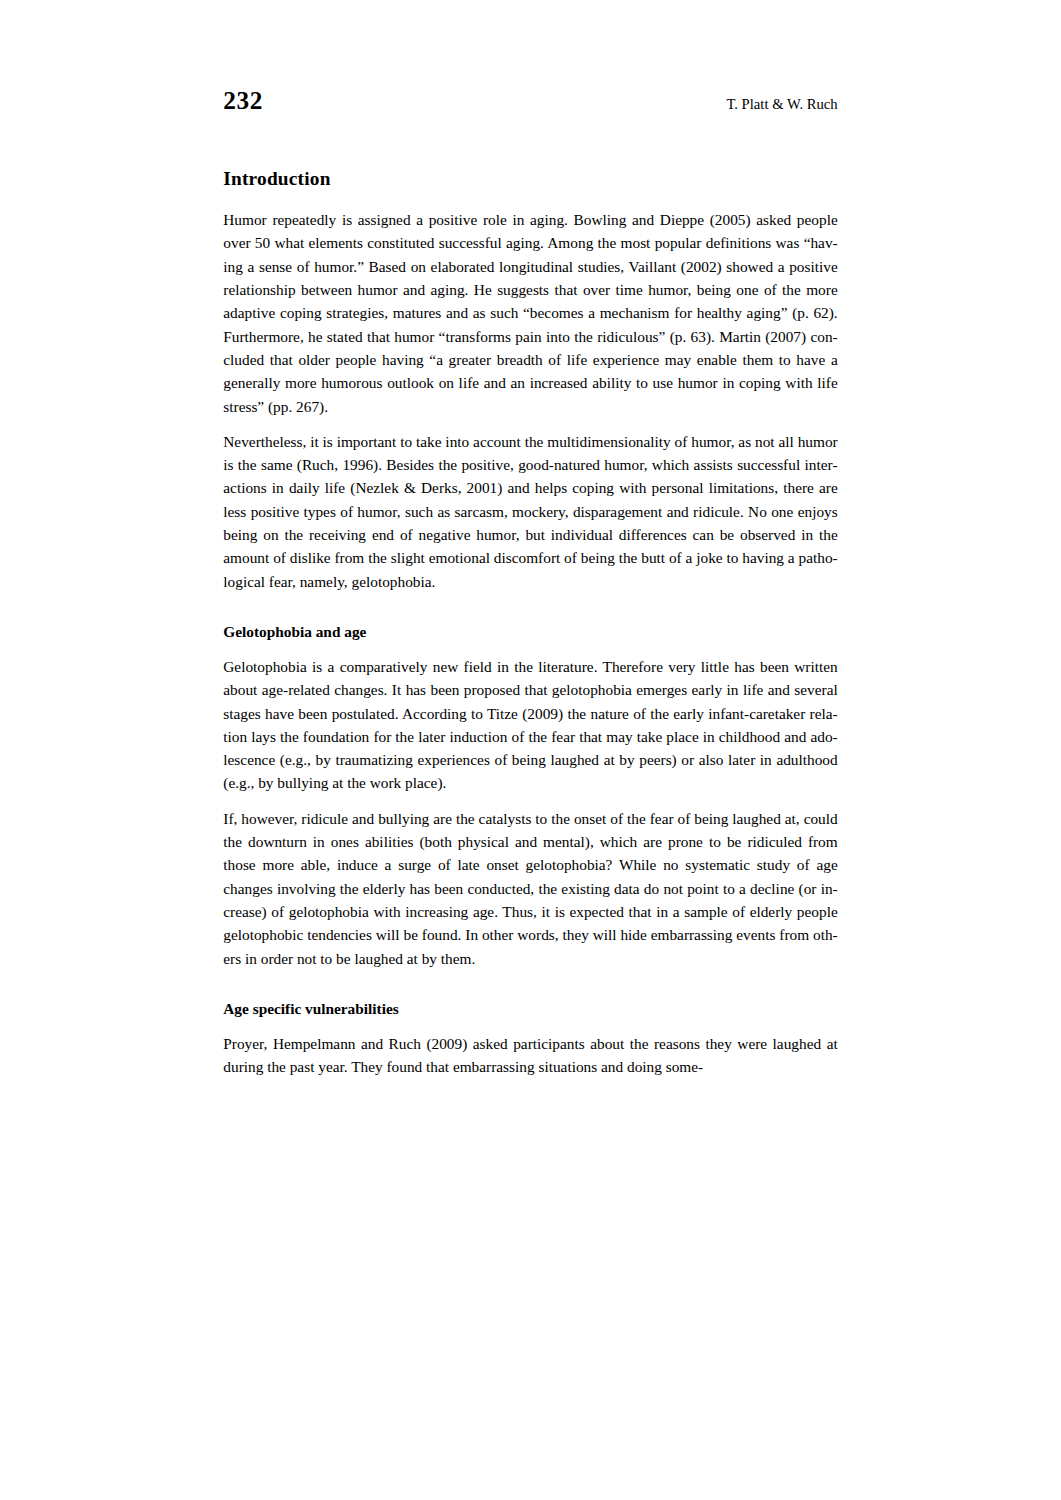232
T. Platt & W. Ruch
Introduction
Humor repeatedly is assigned a positive role in aging. Bowling and Dieppe (2005) asked people over 50 what elements constituted successful aging. Among the most popular definitions was “having a sense of humor.” Based on elaborated longitudinal studies, Vaillant (2002) showed a positive relationship between humor and aging. He suggests that over time humor, being one of the more adaptive coping strategies, matures and as such “becomes a mechanism for healthy aging” (p. 62). Furthermore, he stated that humor “transforms pain into the ridiculous” (p. 63). Martin (2007) concluded that older people having “a greater breadth of life experience may enable them to have a generally more humorous outlook on life and an increased ability to use humor in coping with life stress” (pp. 267).
Nevertheless, it is important to take into account the multidimensionality of humor, as not all humor is the same (Ruch, 1996). Besides the positive, good-natured humor, which assists successful interactions in daily life (Nezlek & Derks, 2001) and helps coping with personal limitations, there are less positive types of humor, such as sarcasm, mockery, disparagement and ridicule. No one enjoys being on the receiving end of negative humor, but individual differences can be observed in the amount of dislike from the slight emotional discomfort of being the butt of a joke to having a pathological fear, namely, gelotophobia.
Gelotophobia and age
Gelotophobia is a comparatively new field in the literature. Therefore very little has been written about age-related changes. It has been proposed that gelotophobia emerges early in life and several stages have been postulated. According to Titze (2009) the nature of the early infant-caretaker relation lays the foundation for the later induction of the fear that may take place in childhood and adolescence (e.g., by traumatizing experiences of being laughed at by peers) or also later in adulthood (e.g., by bullying at the work place).
If, however, ridicule and bullying are the catalysts to the onset of the fear of being laughed at, could the downturn in ones abilities (both physical and mental), which are prone to be ridiculed from those more able, induce a surge of late onset gelotophobia? While no systematic study of age changes involving the elderly has been conducted, the existing data do not point to a decline (or increase) of gelotophobia with increasing age. Thus, it is expected that in a sample of elderly people gelotophobic tendencies will be found. In other words, they will hide embarrassing events from others in order not to be laughed at by them.
Age specific vulnerabilities
Proyer, Hempelmann and Ruch (2009) asked participants about the reasons they were laughed at during the past year. They found that embarrassing situations and doing some-